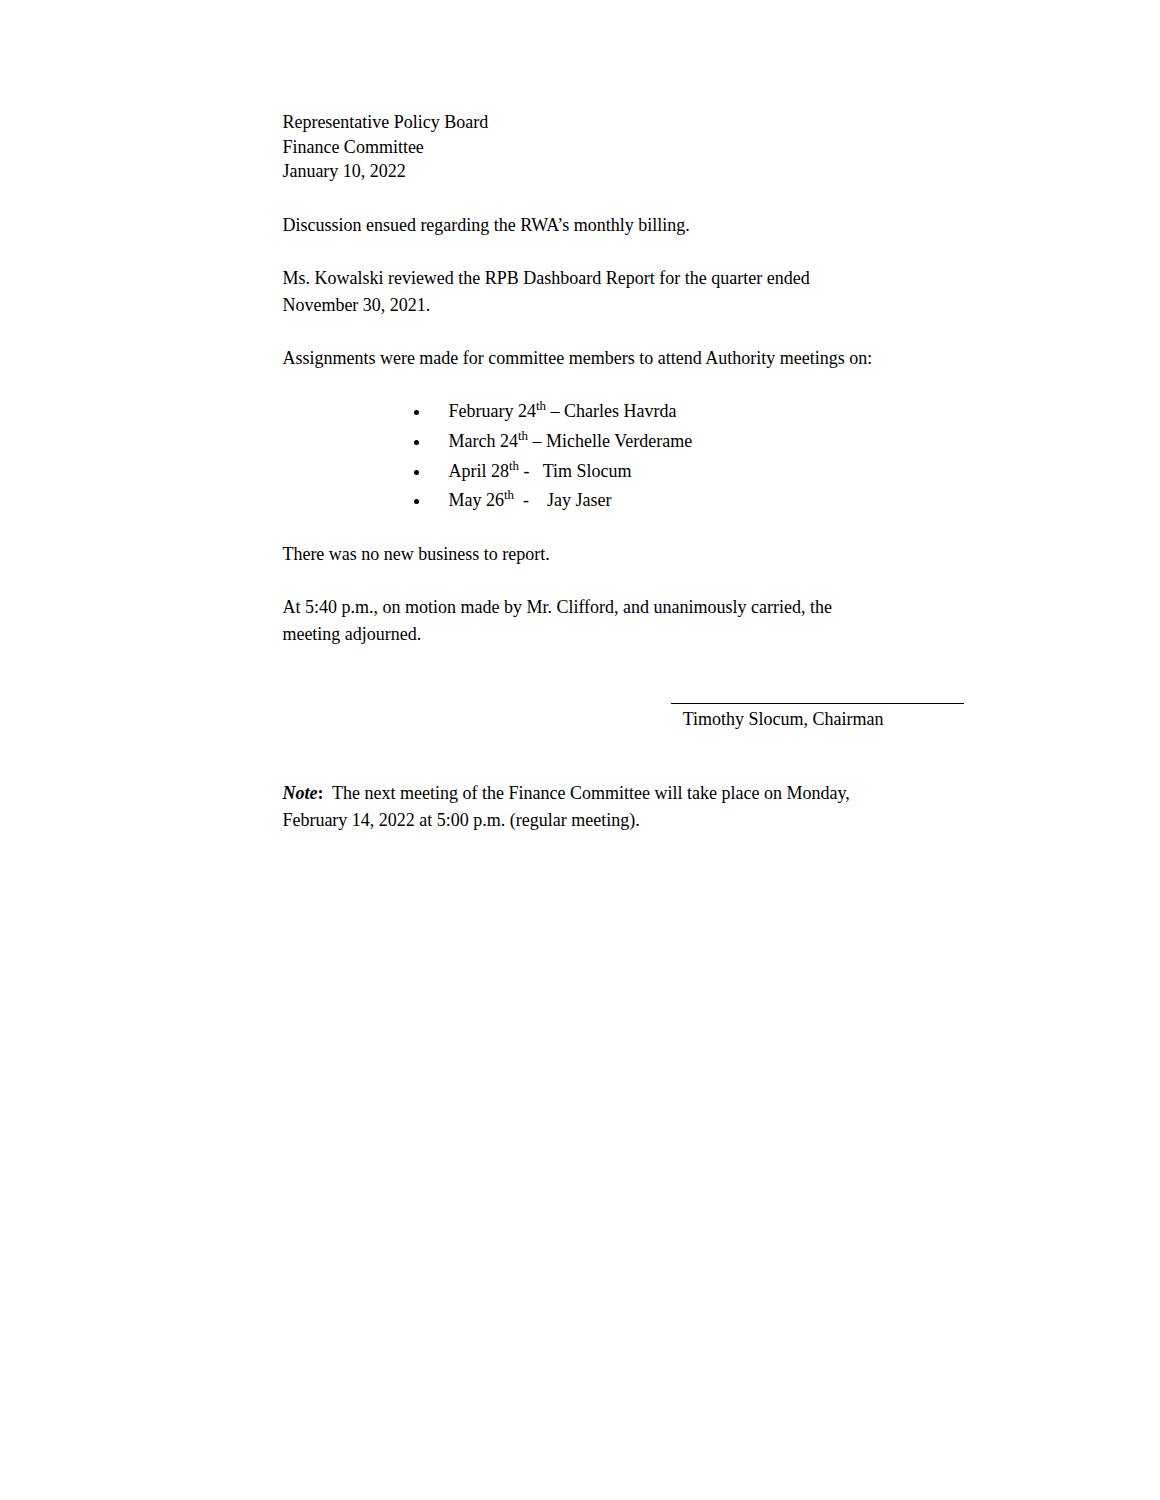Representative Policy Board
Finance Committee
January 10, 2022
Discussion ensued regarding the RWA’s monthly billing.
Ms. Kowalski reviewed the RPB Dashboard Report for the quarter ended November 30, 2021.
Assignments were made for committee members to attend Authority meetings on:
February 24th – Charles Havrda
March 24th – Michelle Verderame
April 28th - Tim Slocum
May 26th - Jay Jaser
There was no new business to report.
At 5:40 p.m., on motion made by Mr. Clifford, and unanimously carried, the meeting adjourned.
Timothy Slocum, Chairman
Note: The next meeting of the Finance Committee will take place on Monday, February 14, 2022 at 5:00 p.m. (regular meeting).